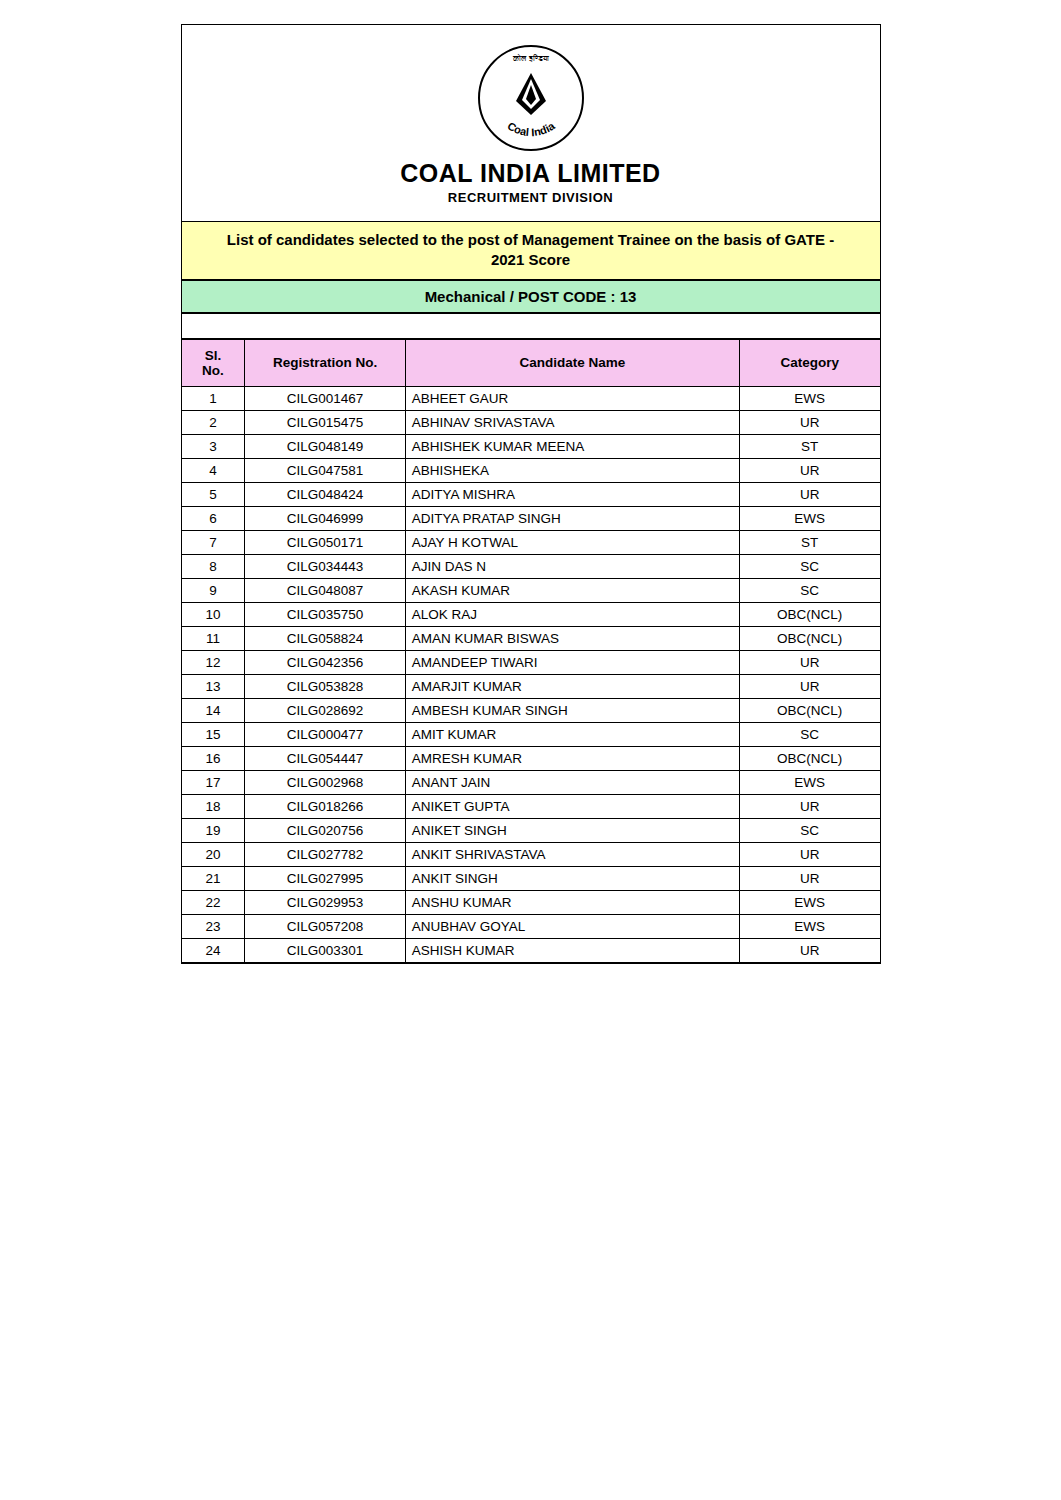कोल इण्डिया Coal India
COAL INDIA LIMITED
RECRUITMENT DIVISION
List of candidates selected to the post of Management Trainee on the basis of GATE - 2021 Score
Mechanical / POST CODE : 13
| Sl. No. | Registration No. | Candidate Name | Category |
| --- | --- | --- | --- |
| 1 | CILG001467 | ABHEET GAUR | EWS |
| 2 | CILG015475 | ABHINAV SRIVASTAVA | UR |
| 3 | CILG048149 | ABHISHEK KUMAR MEENA | ST |
| 4 | CILG047581 | ABHISHEKA | UR |
| 5 | CILG048424 | ADITYA MISHRA | UR |
| 6 | CILG046999 | ADITYA PRATAP SINGH | EWS |
| 7 | CILG050171 | AJAY H KOTWAL | ST |
| 8 | CILG034443 | AJIN DAS N | SC |
| 9 | CILG048087 | AKASH KUMAR | SC |
| 10 | CILG035750 | ALOK RAJ | OBC(NCL) |
| 11 | CILG058824 | AMAN KUMAR BISWAS | OBC(NCL) |
| 12 | CILG042356 | AMANDEEP TIWARI | UR |
| 13 | CILG053828 | AMARJIT KUMAR | UR |
| 14 | CILG028692 | AMBESH KUMAR SINGH | OBC(NCL) |
| 15 | CILG000477 | AMIT KUMAR | SC |
| 16 | CILG054447 | AMRESH KUMAR | OBC(NCL) |
| 17 | CILG002968 | ANANT JAIN | EWS |
| 18 | CILG018266 | ANIKET GUPTA | UR |
| 19 | CILG020756 | ANIKET SINGH | SC |
| 20 | CILG027782 | ANKIT SHRIVASTAVA | UR |
| 21 | CILG027995 | ANKIT SINGH | UR |
| 22 | CILG029953 | ANSHU KUMAR | EWS |
| 23 | CILG057208 | ANUBHAV GOYAL | EWS |
| 24 | CILG003301 | ASHISH KUMAR | UR |